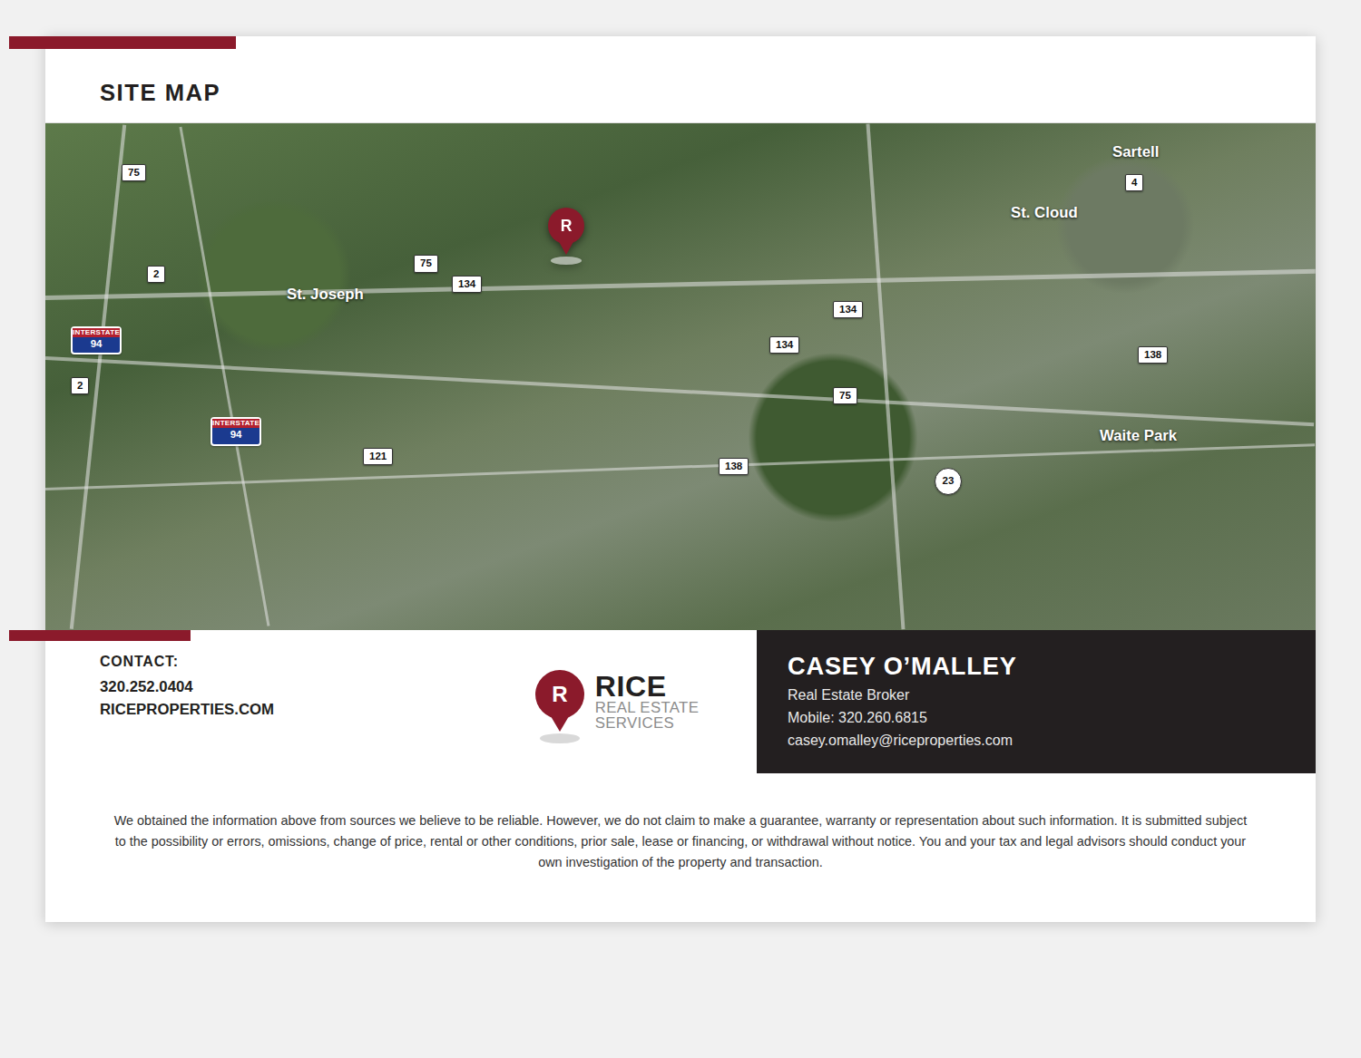SITE MAP
Sartell St. Cloud St. Joseph Waite Park 75 2 75 134 134 134 138 75 2 121 138 23 4 INTERSTATE94 INTERSTATE94
R
CONTACT:
320.252.0404
RICEPROPERTIES.COM
R
RICE
REAL ESTATE
SERVICES
CASEY O’MALLEY
Real Estate Broker
Mobile: 320.260.6815
casey.omalley@riceproperties.com
We obtained the information above from sources we believe to be reliable. However, we do not claim to make a guarantee, warranty or representation about such information. It is submitted subject to the possibility or errors, omissions, change of price, rental or other conditions, prior sale, lease or financing, or withdrawal without notice. You and your tax and legal advisors should conduct your own investigation of the property and transaction.